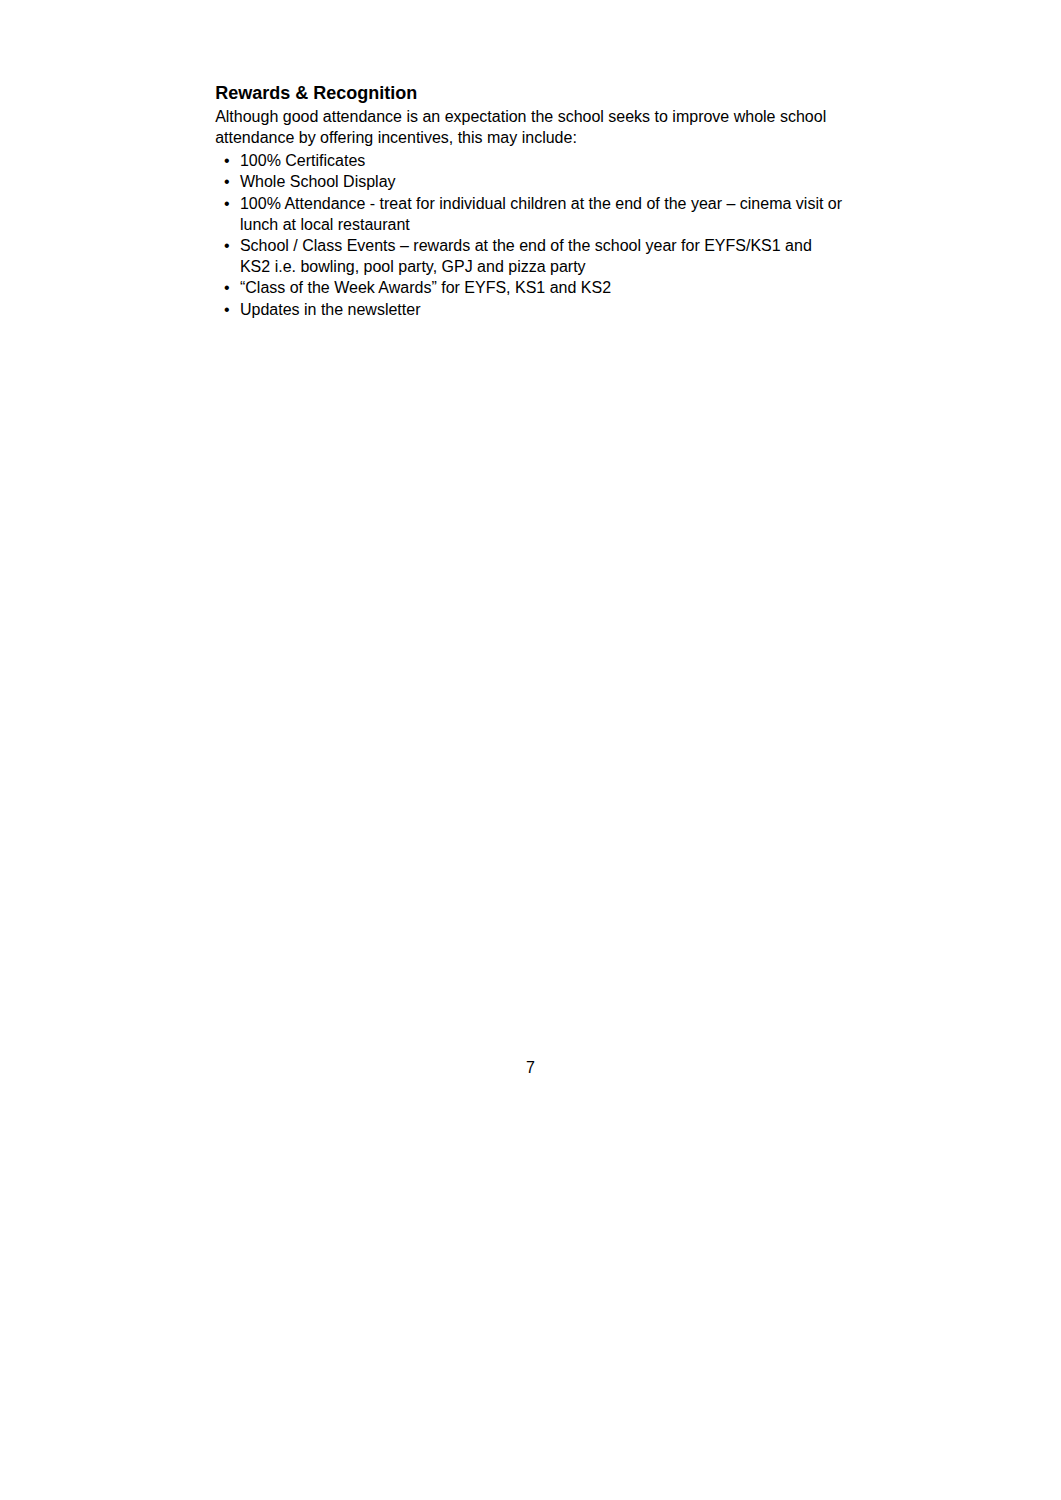Rewards & Recognition
Although good attendance is an expectation the school seeks to improve whole school attendance by offering incentives, this may include:
100% Certificates
Whole School Display
100% Attendance - treat for individual children at the end of the year – cinema visit or lunch at local restaurant
School / Class Events – rewards at the end of the school year for EYFS/KS1 and KS2 i.e. bowling, pool party, GPJ and pizza party
“Class of the Week Awards” for EYFS, KS1 and KS2
Updates in the newsletter
7